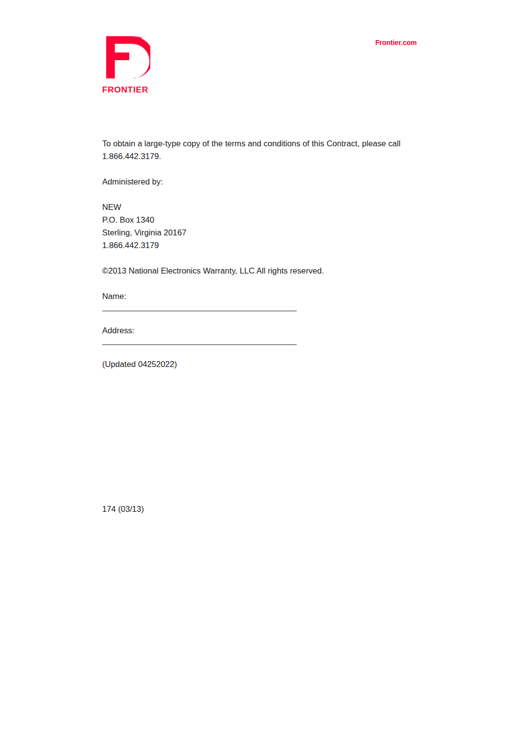™
FRONTIER
Frontier.com
To obtain a large-type copy of the terms and conditions of this Contract, please call 1.866.442.3179.
Administered by:
NEW
P.O. Box 1340
Sterling, Virginia 20167
1.866.442.3179
©2013 National Electronics Warranty, LLC All rights reserved.
Name:
Address:
(Updated 04252022)
174 (03/13)